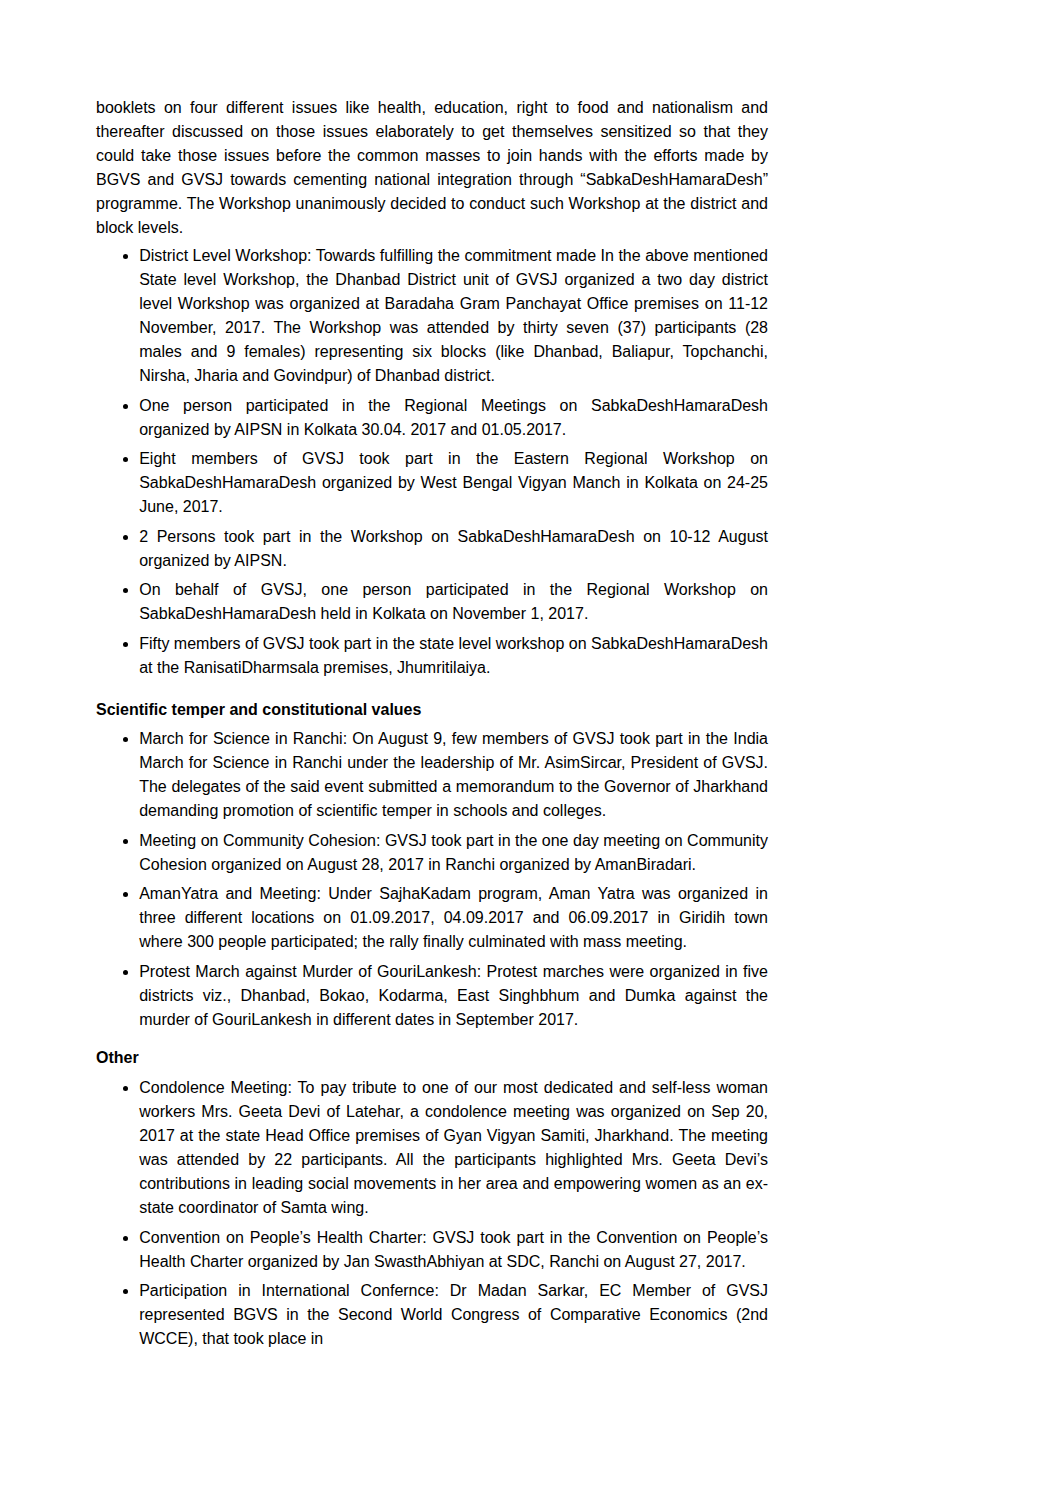booklets on four different issues like health, education, right to food and nationalism and thereafter discussed on those issues elaborately to get themselves sensitized so that they could take those issues before the common masses to join hands with the efforts made by BGVS and GVSJ towards cementing national integration through “SabkaDeshHamaraDesh” programme. The Workshop unanimously decided to conduct such Workshop at the district and block levels.
District Level Workshop: Towards fulfilling the commitment made In the above mentioned State level Workshop, the Dhanbad District unit of GVSJ organized a two day district level Workshop was organized at Baradaha Gram Panchayat Office premises on 11-12 November, 2017. The Workshop was attended by thirty seven (37) participants (28 males and 9 females) representing six blocks (like Dhanbad, Baliapur, Topchanchi, Nirsha, Jharia and Govindpur) of Dhanbad district.
One person participated in the Regional Meetings on SabkaDeshHamaraDesh organized by AIPSN in Kolkata 30.04. 2017 and 01.05.2017.
Eight members of GVSJ took part in the Eastern Regional Workshop on SabkaDeshHamaraDesh organized by West Bengal Vigyan Manch in Kolkata on 24-25 June, 2017.
2 Persons took part in the Workshop on SabkaDeshHamaraDesh on 10-12 August organized by AIPSN.
On behalf of GVSJ, one person participated in the Regional Workshop on SabkaDeshHamaraDesh held in Kolkata on November 1, 2017.
Fifty members of GVSJ took part in the state level workshop on SabkaDeshHamaraDesh at the RanisatiDharmsala premises, Jhumritilaiya.
Scientific temper and constitutional values
March for Science in Ranchi: On August 9, few members of GVSJ took part in the India March for Science in Ranchi under the leadership of Mr. AsimSircar, President of GVSJ. The delegates of the said event submitted a memorandum to the Governor of Jharkhand demanding promotion of scientific temper in schools and colleges.
Meeting on Community Cohesion: GVSJ took part in the one day meeting on Community Cohesion organized on August 28, 2017 in Ranchi organized by AmanBiradari.
AmanYatra and Meeting: Under SajhaKadam program, Aman Yatra was organized in three different locations on 01.09.2017, 04.09.2017 and 06.09.2017 in Giridih town where 300 people participated; the rally finally culminated with mass meeting.
Protest March against Murder of GouriLankesh: Protest marches were organized in five districts viz., Dhanbad, Bokao, Kodarma, East Singhbhum and Dumka against the murder of GouriLankesh in different dates in September 2017.
Other
Condolence Meeting: To pay tribute to one of our most dedicated and self-less woman workers Mrs. Geeta Devi of Latehar, a condolence meeting was organized on Sep 20, 2017 at the state Head Office premises of Gyan Vigyan Samiti, Jharkhand. The meeting was attended by 22 participants. All the participants highlighted Mrs. Geeta Devi’s contributions in leading social movements in her area and empowering women as an ex-state coordinator of Samta wing.
Convention on People’s Health Charter: GVSJ took part in the Convention on People’s Health Charter organized by Jan SwasthAbhiyan at SDC, Ranchi on August 27, 2017.
Participation in International Confernce: Dr Madan Sarkar, EC Member of GVSJ represented BGVS in the Second World Congress of Comparative Economics (2nd WCCE), that took place in